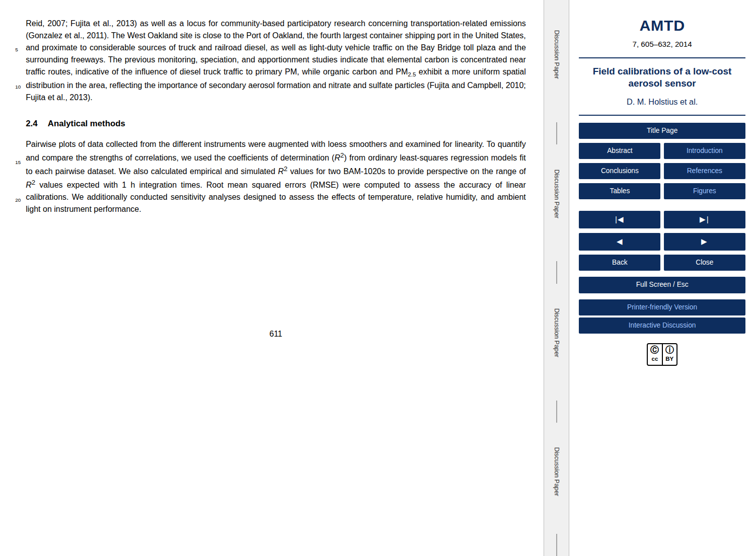Reid, 2007; Fujita et al., 2013) as well as a locus for community-based participatory research concerning transportation-related emissions (Gonzalez et al., 2011). The West Oakland site is close to the Port of Oakland, the fourth largest container shipping port in the United States, and proximate to considerable sources of truck and railroad diesel, 5 as well as light-duty vehicle traffic on the Bay Bridge toll plaza and the surrounding freeways. The previous monitoring, speciation, and apportionment studies indicate that elemental carbon is concentrated near traffic routes, indicative of the influence of diesel truck traffic to primary PM, while organic carbon and PM2.5 exhibit a more uniform spatial distribution in the area, reflecting the importance of secondary aerosol formation 10 and nitrate and sulfate particles (Fujita and Campbell, 2010; Fujita et al., 2013).
2.4 Analytical methods
Pairwise plots of data collected from the different instruments were augmented with loess smoothers and examined for linearity. To quantify and compare the strengths of correlations, we used the coefficients of determination (R2) from ordinary least-squares 15 regression models fit to each pairwise dataset. We also calculated empirical and simulated R2 values for two BAM-1020s to provide perspective on the range of R2 values expected with 1 h integration times. Root mean squared errors (RMSE) were computed to assess the accuracy of linear calibrations. We additionally conducted sensitivity analyses designed to assess the effects of temperature, relative humidity, and ambient light 20 on instrument performance.
611
Discussion Paper Discussion Paper Discussion Paper Discussion Paper
AMTD
7, 605–632, 2014
Field calibrations of a low-cost aerosol sensor
D. M. Holstius et al.
Title Page
Abstract Introduction
Conclusions References
Tables Figures
|◀ ▶|
◀ ▶
Back Close
Full Screen / Esc Printer-friendly Version Interactive Discussion
Ⓒcc
ⓘBY